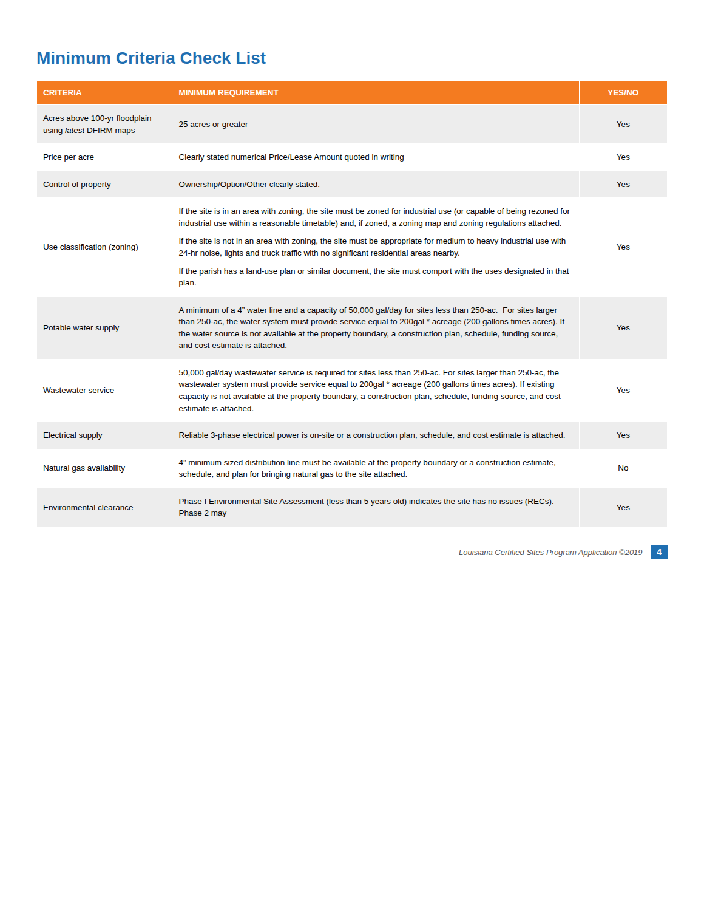Minimum Criteria Check List
| CRITERIA | MINIMUM REQUIREMENT | YES/NO |
| --- | --- | --- |
| Acres above 100-yr floodplain using latest DFIRM maps | 25 acres or greater | Yes |
| Price per acre | Clearly stated numerical Price/Lease Amount quoted in writing | Yes |
| Control of property | Ownership/Option/Other clearly stated. | Yes |
| Use classification (zoning) | If the site is in an area with zoning, the site must be zoned for industrial use (or capable of being rezoned for industrial use within a reasonable timetable) and, if zoned, a zoning map and zoning regulations attached. If the site is not in an area with zoning, the site must be appropriate for medium to heavy industrial use with 24-hr noise, lights and truck traffic with no significant residential areas nearby. If the parish has a land-use plan or similar document, the site must comport with the uses designated in that plan. | Yes |
| Potable water supply | A minimum of a 4” water line and a capacity of 50,000 gal/day for sites less than 250-ac. For sites larger than 250-ac, the water system must provide service equal to 200gal * acreage (200 gallons times acres). If the water source is not available at the property boundary, a construction plan, schedule, funding source, and cost estimate is attached. | Yes |
| Wastewater service | 50,000 gal/day wastewater service is required for sites less than 250-ac. For sites larger than 250-ac, the wastewater system must provide service equal to 200gal * acreage (200 gallons times acres). If existing capacity is not available at the property boundary, a construction plan, schedule, funding source, and cost estimate is attached. | Yes |
| Electrical supply | Reliable 3-phase electrical power is on-site or a construction plan, schedule, and cost estimate is attached. | Yes |
| Natural gas availability | 4” minimum sized distribution line must be available at the property boundary or a construction estimate, schedule, and plan for bringing natural gas to the site attached. | No |
| Environmental clearance | Phase I Environmental Site Assessment (less than 5 years old) indicates the site has no issues (RECs). Phase 2 may | Yes |
Louisiana Certified Sites Program Application ©2019 4